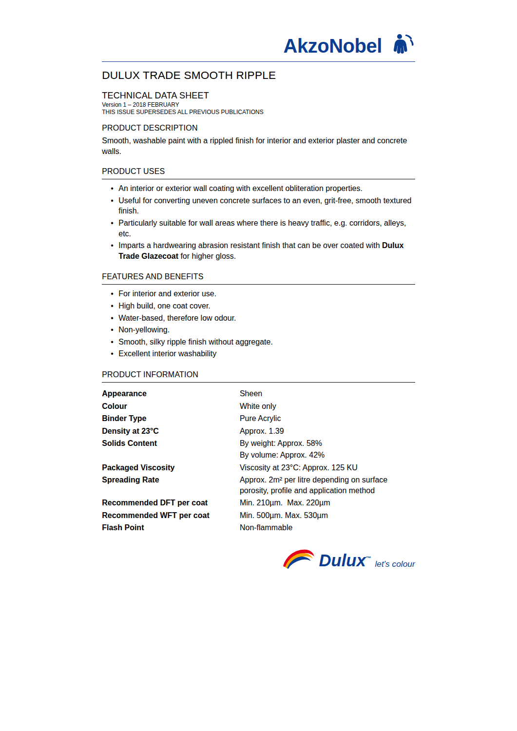AkzoNobel
DULUX TRADE SMOOTH RIPPLE
TECHNICAL DATA SHEET
Version 1 – 2018 FEBRUARY
THIS ISSUE SUPERSEDES ALL PREVIOUS PUBLICATIONS
PRODUCT DESCRIPTION
Smooth, washable paint with a rippled finish for interior and exterior plaster and concrete walls.
PRODUCT USES
An interior or exterior wall coating with excellent obliteration properties.
Useful for converting uneven concrete surfaces to an even, grit-free, smooth textured finish.
Particularly suitable for wall areas where there is heavy traffic, e.g. corridors, alleys, etc.
Imparts a hardwearing abrasion resistant finish that can be over coated with Dulux Trade Glazecoat for higher gloss.
FEATURES AND BENEFITS
For interior and exterior use.
High build, one coat cover.
Water-based, therefore low odour.
Non-yellowing.
Smooth, silky ripple finish without aggregate.
Excellent interior washability
PRODUCT INFORMATION
| Appearance | Sheen |
| Colour | White only |
| Binder Type | Pure Acrylic |
| Density at 23°C | Approx. 1.39 |
| Solids Content | By weight: Approx. 58% |
| | By volume: Approx. 42% |
| Packaged Viscosity | Viscosity at 23°C: Approx. 125 KU |
| Spreading Rate | Approx. 2m² per litre depending on surface porosity, profile and application method |
| Recommended DFT per coat | Min. 210µm. Max. 220µm |
| Recommended WFT per coat | Min. 500µm. Max. 530µm |
| Flash Point | Non-flammable |
Dulux™ let's colour